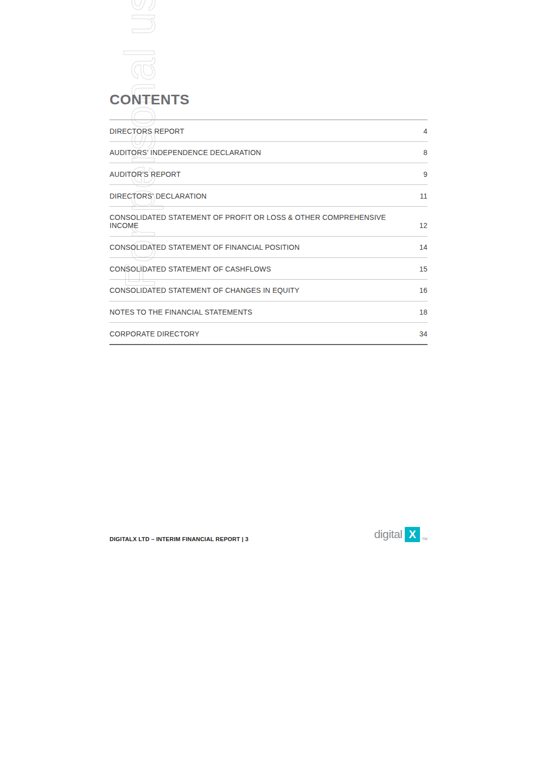For personal use only
Contents
| DIRECTORS REPORT | 4 |
| AUDITORS’ INDEPENDENCE DECLARATION | 8 |
| AUDITOR’S REPORT | 9 |
| DIRECTORS’ DECLARATION | 11 |
| CONSOLIDATED STATEMENT OF PROFIT OR LOSS & OTHER COMPREHENSIVE INCOME | 12 |
| CONSOLIDATED STATEMENT OF FINANCIAL POSITION | 14 |
| CONSOLIDATED STATEMENT OF CASHFLOWS | 15 |
| CONSOLIDATED STATEMENT OF CHANGES IN EQUITY | 16 |
| NOTES TO THE FINANCIAL STATEMENTS | 18 |
| CORPORATE DIRECTORY | 34 |
DIGITALX LTD – INTERIM FINANCIAL REPORT | 3
digital XTM